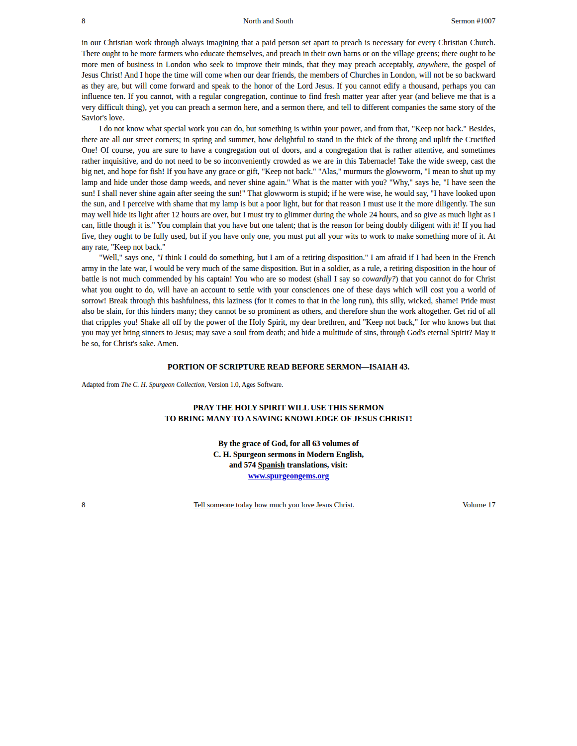8 North and South Sermon #1007
in our Christian work through always imagining that a paid person set apart to preach is necessary for every Christian Church. There ought to be more farmers who educate themselves, and preach in their own barns or on the village greens; there ought to be more men of business in London who seek to improve their minds, that they may preach acceptably, anywhere, the gospel of Jesus Christ! And I hope the time will come when our dear friends, the members of Churches in London, will not be so backward as they are, but will come forward and speak to the honor of the Lord Jesus. If you cannot edify a thousand, perhaps you can influence ten. If you cannot, with a regular congregation, continue to find fresh matter year after year (and believe me that is a very difficult thing), yet you can preach a sermon here, and a sermon there, and tell to different companies the same story of the Savior's love.
I do not know what special work you can do, but something is within your power, and from that, "Keep not back." Besides, there are all our street corners; in spring and summer, how delightful to stand in the thick of the throng and uplift the Crucified One! Of course, you are sure to have a congregation out of doors, and a congregation that is rather attentive, and sometimes rather inquisitive, and do not need to be so inconveniently crowded as we are in this Tabernacle! Take the wide sweep, cast the big net, and hope for fish! If you have any grace or gift, "Keep not back." "Alas," murmurs the glowworm, "I mean to shut up my lamp and hide under those damp weeds, and never shine again." What is the matter with you? "Why," says he, "I have seen the sun! I shall never shine again after seeing the sun!" That glowworm is stupid; if he were wise, he would say, "I have looked upon the sun, and I perceive with shame that my lamp is but a poor light, but for that reason I must use it the more diligently. The sun may well hide its light after 12 hours are over, but I must try to glimmer during the whole 24 hours, and so give as much light as I can, little though it is." You complain that you have but one talent; that is the reason for being doubly diligent with it! If you had five, they ought to be fully used, but if you have only one, you must put all your wits to work to make something more of it. At any rate, "Keep not back."
"Well," says one, "I think I could do something, but I am of a retiring disposition." I am afraid if I had been in the French army in the late war, I would be very much of the same disposition. But in a soldier, as a rule, a retiring disposition in the hour of battle is not much commended by his captain! You who are so modest (shall I say so cowardly?) that you cannot do for Christ what you ought to do, will have an account to settle with your consciences one of these days which will cost you a world of sorrow! Break through this bashfulness, this laziness (for it comes to that in the long run), this silly, wicked, shame! Pride must also be slain, for this hinders many; they cannot be so prominent as others, and therefore shun the work altogether. Get rid of all that cripples you! Shake all off by the power of the Holy Spirit, my dear brethren, and "Keep not back," for who knows but that you may yet bring sinners to Jesus; may save a soul from death; and hide a multitude of sins, through God's eternal Spirit? May it be so, for Christ's sake. Amen.
Portion of Scripture Read Before Sermon—Isaiah 43.
Adapted from The C. H. Spurgeon Collection, Version 1.0, Ages Software.
Pray the Holy Spirit will use this sermon
to bring many to a saving knowledge of Jesus Christ!
By the grace of God, for all 63 volumes of
C. H. Spurgeon sermons in Modern English,
and 574 Spanish translations, visit:
www.spurgeongems.org
8 Tell someone today how much you love Jesus Christ. Volume 17